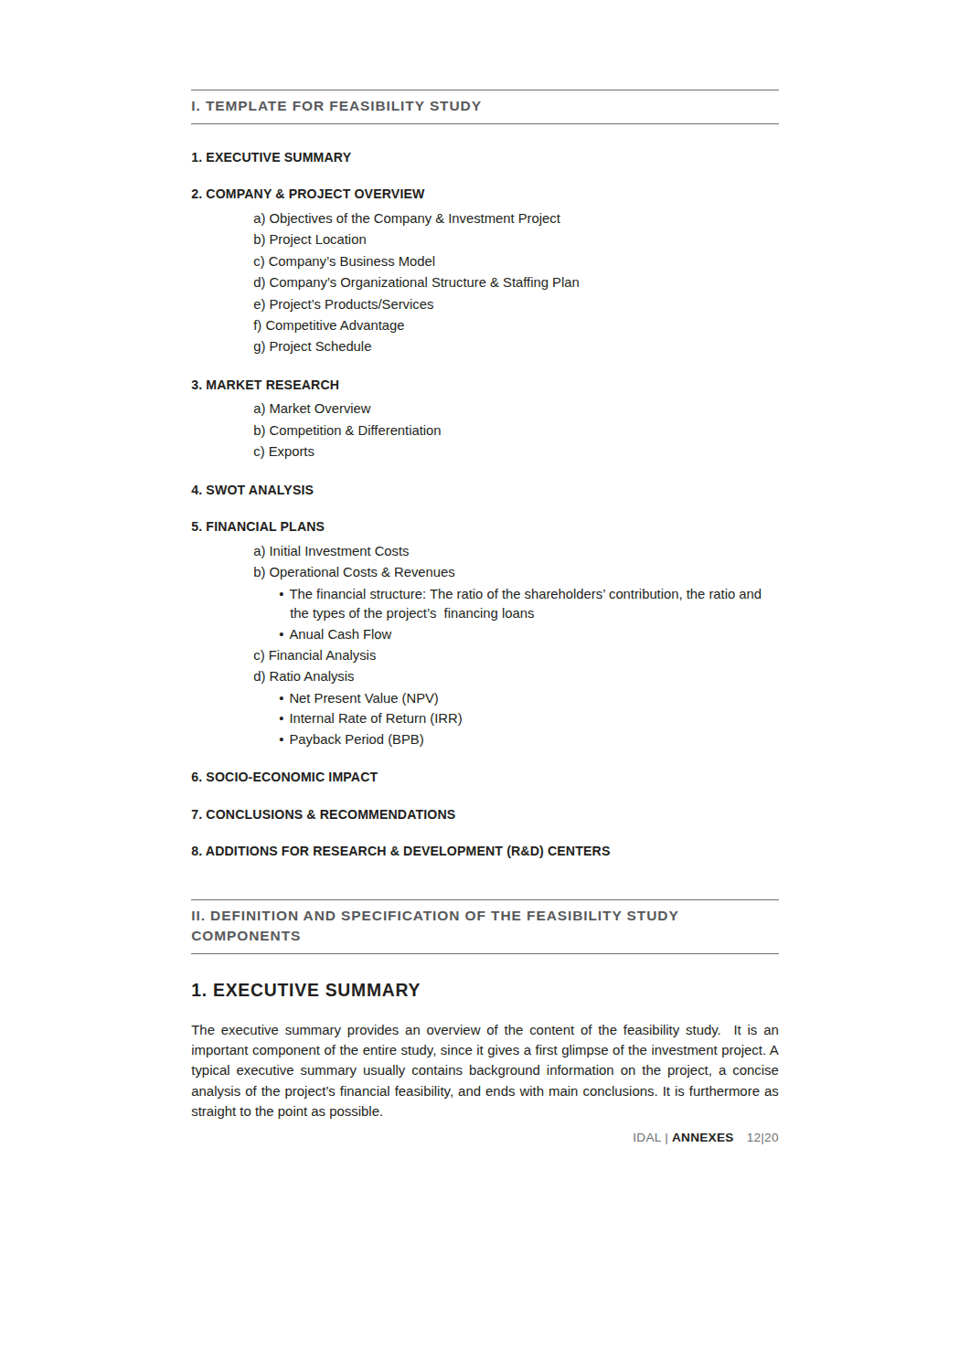I. Template for Feasibility Study
1. EXECUTIVE SUMMARY
2. COMPANY & PROJECT OVERVIEW
a) Objectives of the Company & Investment Project
b) Project Location
c) Company’s Business Model
d) Company’s Organizational Structure & Staffing Plan
e) Project’s Products/Services
f) Competitive Advantage
g) Project Schedule
3. MARKET RESEARCH
a) Market Overview
b) Competition & Differentiation
c) Exports
4. SWOT ANALYSIS
5. FINANCIAL PLANS
a) Initial Investment Costs
b) Operational Costs & Revenues
The financial structure: The ratio of the shareholders’ contribution, the ratio and the types of the project’s financing loans
Anual Cash Flow
c) Financial Analysis
d) Ratio Analysis
Net Present Value (NPV)
Internal Rate of Return (IRR)
Payback Period (BPB)
6. SOCIO-ECONOMIC IMPACT
7. CONCLUSIONS & RECOMMENDATIONS
8. ADDITIONS FOR RESEARCH & DEVELOPMENT (R&D) CENTERS
II. Definition and Specification of the Feasibility Study Components
1. EXECUTIVE SUMMARY
The executive summary provides an overview of the content of the feasibility study. It is an important component of the entire study, since it gives a first glimpse of the investment project. A typical executive summary usually contains background information on the project, a concise analysis of the project’s financial feasibility, and ends with main conclusions. It is furthermore as straight to the point as possible.
IDAL | ANNEXES 12|20